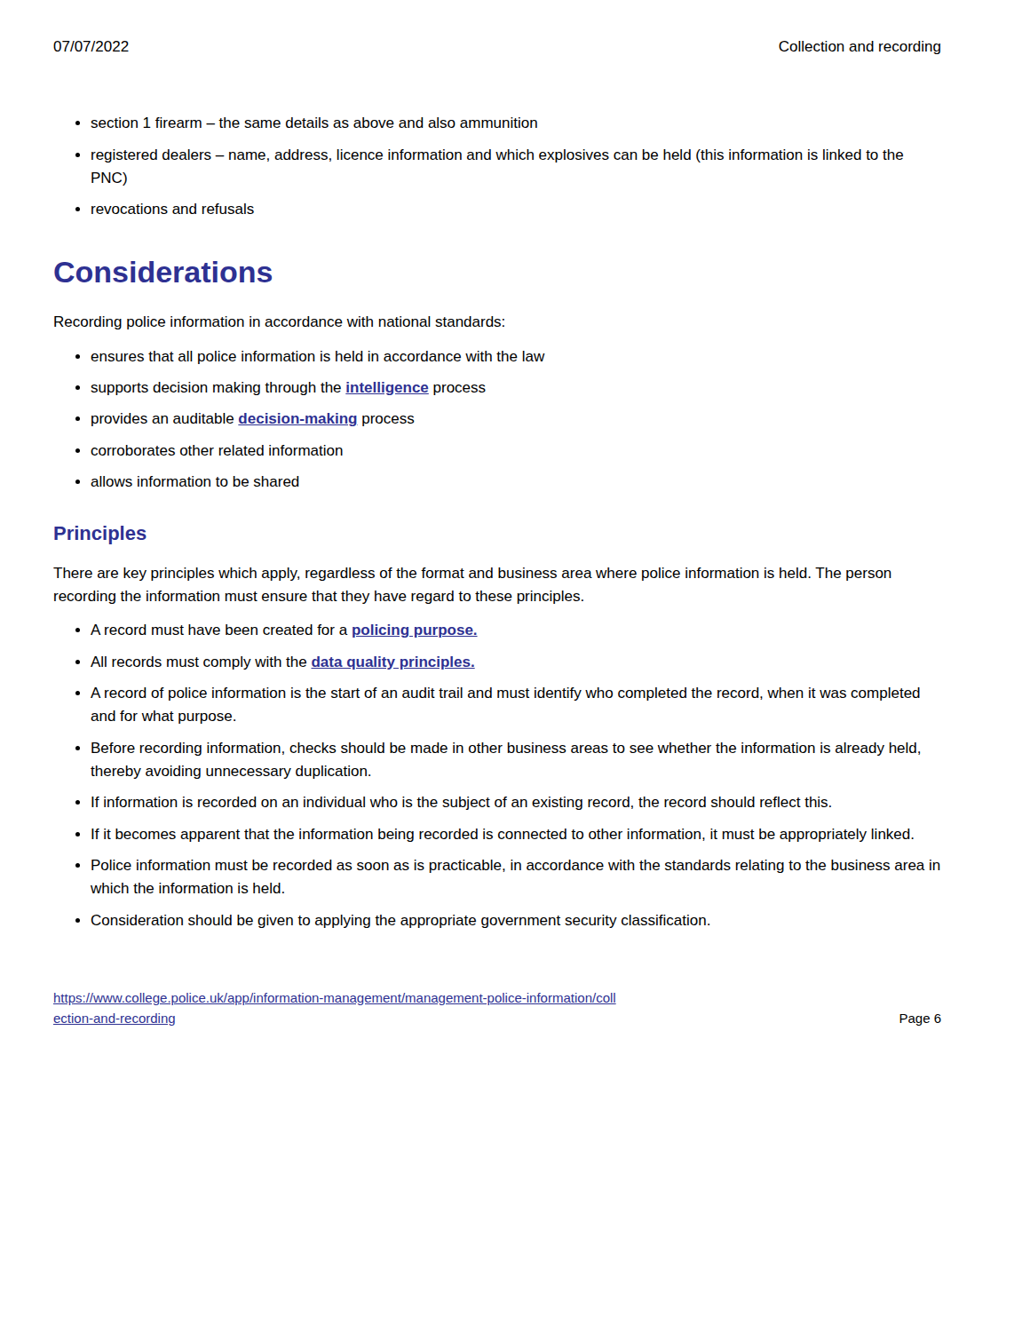07/07/2022 Collection and recording
section 1 firearm – the same details as above and also ammunition
registered dealers – name, address, licence information and which explosives can be held (this information is linked to the PNC)
revocations and refusals
Considerations
Recording police information in accordance with national standards:
ensures that all police information is held in accordance with the law
supports decision making through the intelligence process
provides an auditable decision-making process
corroborates other related information
allows information to be shared
Principles
There are key principles which apply, regardless of the format and business area where police information is held. The person recording the information must ensure that they have regard to these principles.
A record must have been created for a policing purpose.
All records must comply with the data quality principles.
A record of police information is the start of an audit trail and must identify who completed the record, when it was completed and for what purpose.
Before recording information, checks should be made in other business areas to see whether the information is already held, thereby avoiding unnecessary duplication.
If information is recorded on an individual who is the subject of an existing record, the record should reflect this.
If it becomes apparent that the information being recorded is connected to other information, it must be appropriately linked.
Police information must be recorded as soon as is practicable, in accordance with the standards relating to the business area in which the information is held.
Consideration should be given to applying the appropriate government security classification.
https://www.college.police.uk/app/information-management/management-police-information/collection-and-recording
Page 6